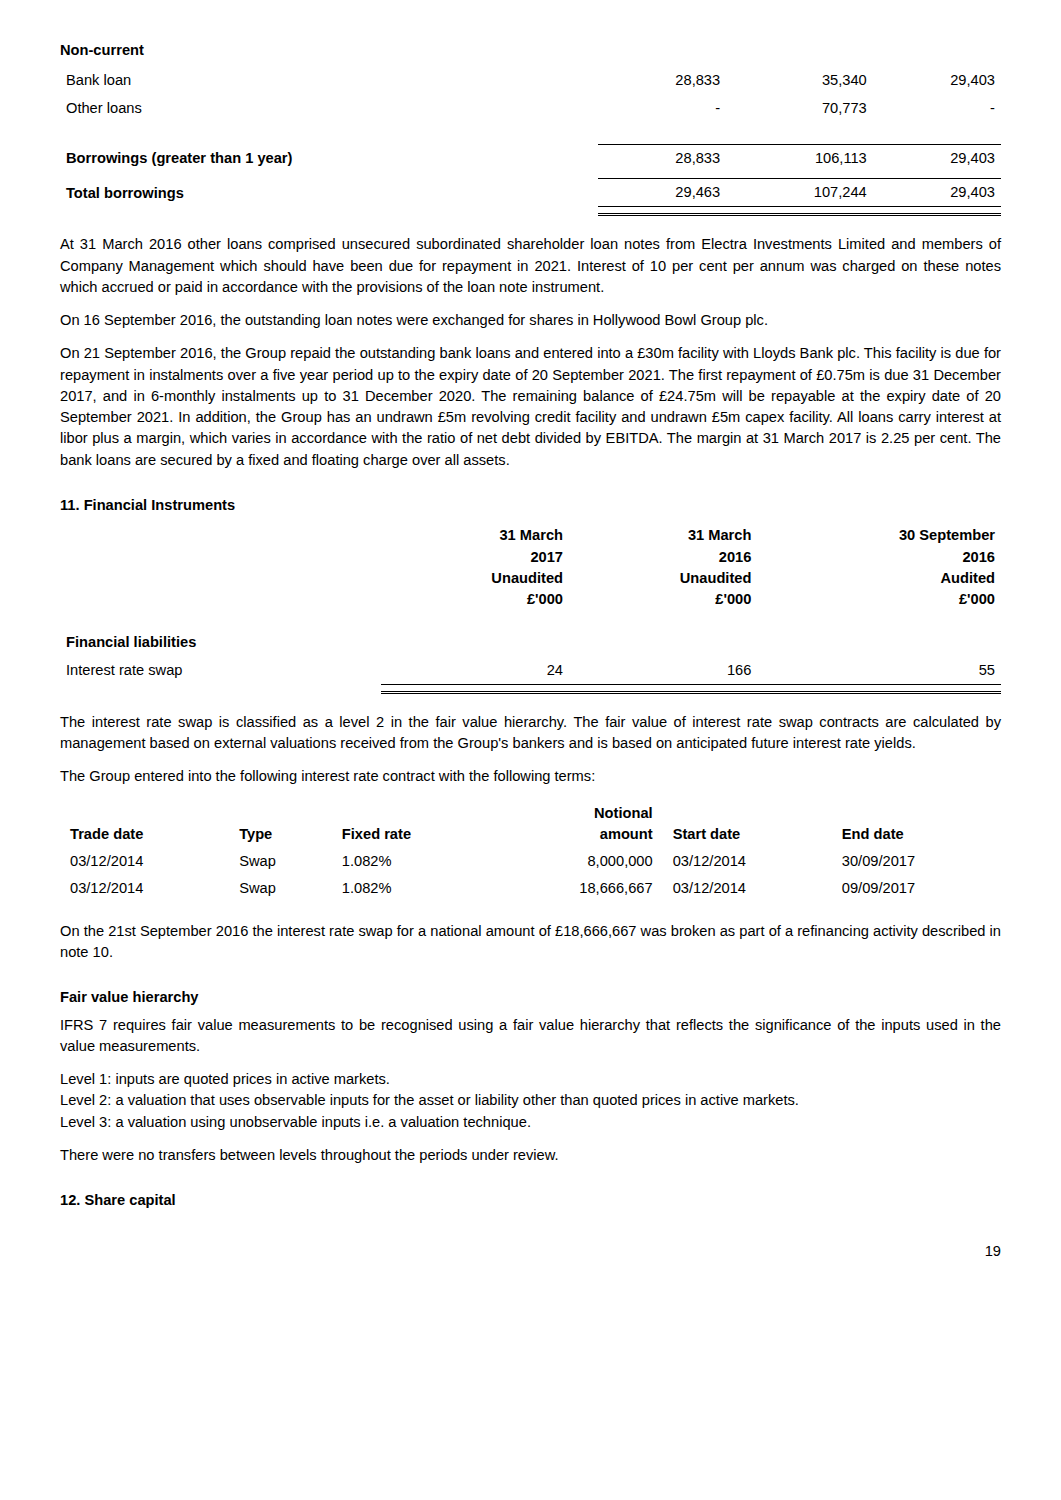Non-current
| Bank loan | 28,833 | 35,340 | 29,403 |
| Other loans | - | 70,773 | - |
| Borrowings (greater than 1 year) | 28,833 | 106,113 | 29,403 |
| Total borrowings | 29,463 | 107,244 | 29,403 |
At 31 March 2016 other loans comprised unsecured subordinated shareholder loan notes from Electra Investments Limited and members of Company Management which should have been due for repayment in 2021. Interest of 10 per cent per annum was charged on these notes which accrued or paid in accordance with the provisions of the loan note instrument.
On 16 September 2016, the outstanding loan notes were exchanged for shares in Hollywood Bowl Group plc.
On 21 September 2016, the Group repaid the outstanding bank loans and entered into a £30m facility with Lloyds Bank plc. This facility is due for repayment in instalments over a five year period up to the expiry date of 20 September 2021. The first repayment of £0.75m is due 31 December 2017, and in 6-monthly instalments up to 31 December 2020. The remaining balance of £24.75m will be repayable at the expiry date of 20 September 2021. In addition, the Group has an undrawn £5m revolving credit facility and undrawn £5m capex facility. All loans carry interest at libor plus a margin, which varies in accordance with the ratio of net debt divided by EBITDA. The margin at 31 March 2017 is 2.25 per cent. The bank loans are secured by a fixed and floating charge over all assets.
11. Financial Instruments
| | 31 March 2017 Unaudited £'000 | 31 March 2016 Unaudited £'000 | 30 September 2016 Audited £'000 |
| Financial liabilities | | | |
| Interest rate swap | 24 | 166 | 55 |
The interest rate swap is classified as a level 2 in the fair value hierarchy. The fair value of interest rate swap contracts are calculated by management based on external valuations received from the Group's bankers and is based on anticipated future interest rate yields.
The Group entered into the following interest rate contract with the following terms:
| Trade date | Type | Fixed rate | Notional amount | Start date | End date |
| --- | --- | --- | --- | --- | --- |
| 03/12/2014 | Swap | 1.082% | 8,000,000 | 03/12/2014 | 30/09/2017 |
| 03/12/2014 | Swap | 1.082% | 18,666,667 | 03/12/2014 | 09/09/2017 |
On the 21st September 2016 the interest rate swap for a national amount of £18,666,667 was broken as part of a refinancing activity described in note 10.
Fair value hierarchy
IFRS 7 requires fair value measurements to be recognised using a fair value hierarchy that reflects the significance of the inputs used in the value measurements.
Level 1: inputs are quoted prices in active markets.
Level 2: a valuation that uses observable inputs for the asset or liability other than quoted prices in active markets.
Level 3: a valuation using unobservable inputs i.e. a valuation technique.
There were no transfers between levels throughout the periods under review.
12. Share capital
19